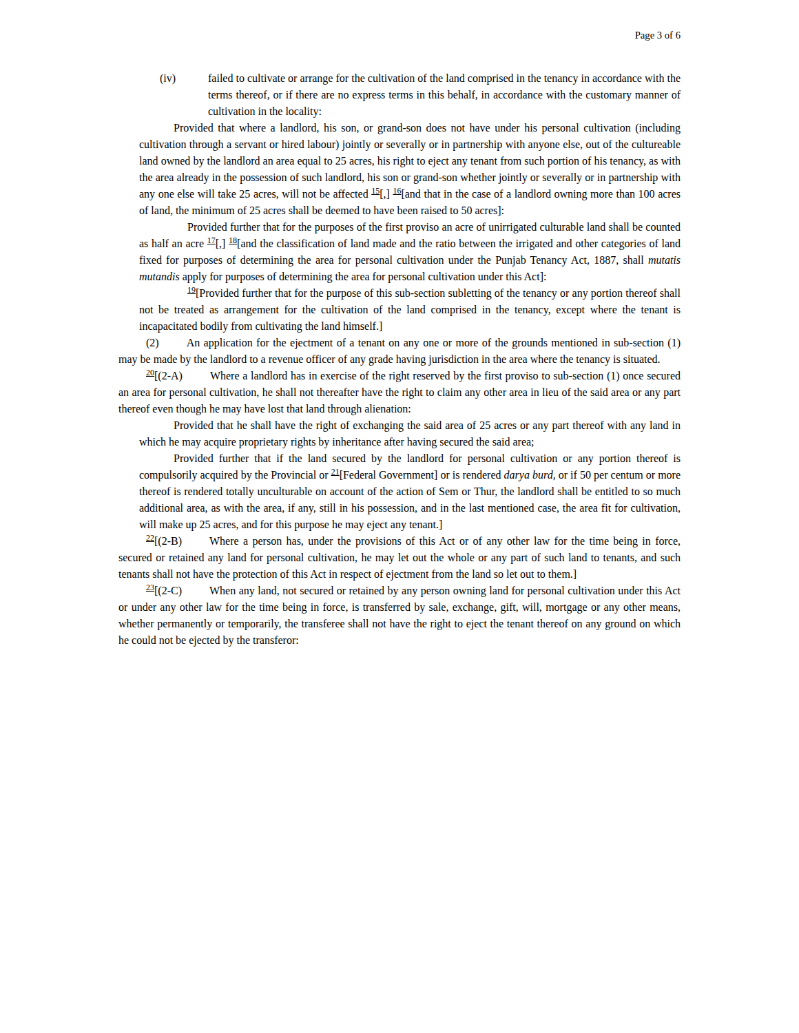Page 3 of 6
(iv)
failed to cultivate or arrange for the cultivation of the land comprised in the tenancy in accordance with the terms thereof, or if there are no express terms in this behalf, in accordance with the customary manner of cultivation in the locality:
Provided that where a landlord, his son, or grand-son does not have under his personal cultivation (including cultivation through a servant or hired labour) jointly or severally or in partnership with anyone else, out of the cultureable land owned by the landlord an area equal to 25 acres, his right to eject any tenant from such portion of his tenancy, as with the area already in the possession of such landlord, his son or grand-son whether jointly or severally or in partnership with any one else will take 25 acres, will not be affected 15[,] 16[and that in the case of a landlord owning more than 100 acres of land, the minimum of 25 acres shall be deemed to have been raised to 50 acres]:
Provided further that for the purposes of the first proviso an acre of unirrigated culturable land shall be counted as half an acre 17[,] 18[and the classification of land made and the ratio between the irrigated and other categories of land fixed for purposes of determining the area for personal cultivation under the Punjab Tenancy Act, 1887, shall mutatis mutandis apply for purposes of determining the area for personal cultivation under this Act]:
19[Provided further that for the purpose of this sub-section subletting of the tenancy or any portion thereof shall not be treated as arrangement for the cultivation of the land comprised in the tenancy, except where the tenant is incapacitated bodily from cultivating the land himself.]
(2) An application for the ejectment of a tenant on any one or more of the grounds mentioned in sub-section (1) may be made by the landlord to a revenue officer of any grade having jurisdiction in the area where the tenancy is situated.
20[(2-A) Where a landlord has in exercise of the right reserved by the first proviso to sub-section (1) once secured an area for personal cultivation, he shall not thereafter have the right to claim any other area in lieu of the said area or any part thereof even though he may have lost that land through alienation:
Provided that he shall have the right of exchanging the said area of 25 acres or any part thereof with any land in which he may acquire proprietary rights by inheritance after having secured the said area;
Provided further that if the land secured by the landlord for personal cultivation or any portion thereof is compulsorily acquired by the Provincial or 21[Federal Government] or is rendered darya burd, or if 50 per centum or more thereof is rendered totally unculturable on account of the action of Sem or Thur, the landlord shall be entitled to so much additional area, as with the area, if any, still in his possession, and in the last mentioned case, the area fit for cultivation, will make up 25 acres, and for this purpose he may eject any tenant.]
22[(2-B) Where a person has, under the provisions of this Act or of any other law for the time being in force, secured or retained any land for personal cultivation, he may let out the whole or any part of such land to tenants, and such tenants shall not have the protection of this Act in respect of ejectment from the land so let out to them.]
23[(2-C) When any land, not secured or retained by any person owning land for personal cultivation under this Act or under any other law for the time being in force, is transferred by sale, exchange, gift, will, mortgage or any other means, whether permanently or temporarily, the transferee shall not have the right to eject the tenant thereof on any ground on which he could not be ejected by the transferor: